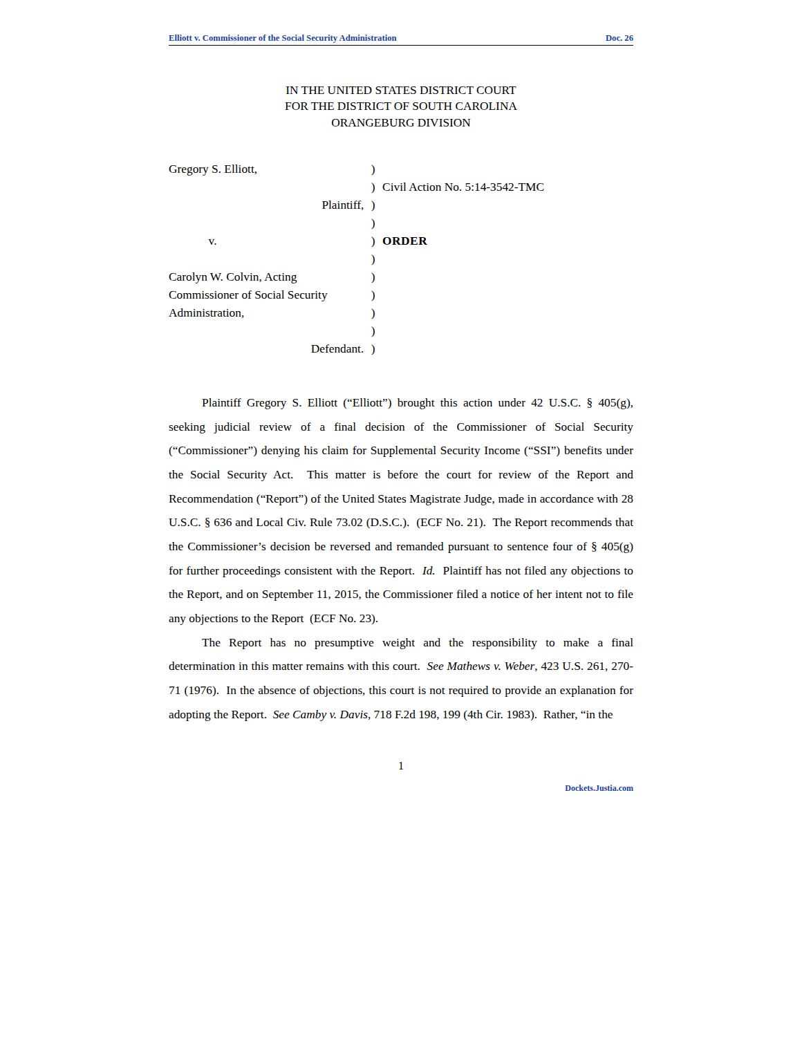Elliott v. Commissioner of the Social Security Administration Doc. 26
IN THE UNITED STATES DISTRICT COURT
FOR THE DISTRICT OF SOUTH CAROLINA
ORANGEBURG DIVISION
| Gregory S. Elliott, | ) | |
| | ) | Civil Action No. 5:14-3542-TMC |
| Plaintiff, | ) | |
| | ) | |
| v. | ) | ORDER |
| | ) | |
| Carolyn W. Colvin, Acting | ) | |
| Commissioner of Social Security | ) | |
| Administration, | ) | |
| | ) | |
| Defendant. | ) | |
Plaintiff Gregory S. Elliott (“Elliott”) brought this action under 42 U.S.C. § 405(g), seeking judicial review of a final decision of the Commissioner of Social Security (“Commissioner”) denying his claim for Supplemental Security Income (“SSI”) benefits under the Social Security Act. This matter is before the court for review of the Report and Recommendation (“Report”) of the United States Magistrate Judge, made in accordance with 28 U.S.C. § 636 and Local Civ. Rule 73.02 (D.S.C.). (ECF No. 21). The Report recommends that the Commissioner’s decision be reversed and remanded pursuant to sentence four of § 405(g) for further proceedings consistent with the Report. Id. Plaintiff has not filed any objections to the Report, and on September 11, 2015, the Commissioner filed a notice of her intent not to file any objections to the Report (ECF No. 23).
The Report has no presumptive weight and the responsibility to make a final determination in this matter remains with this court. See Mathews v. Weber, 423 U.S. 261, 270-71 (1976). In the absence of objections, this court is not required to provide an explanation for adopting the Report. See Camby v. Davis, 718 F.2d 198, 199 (4th Cir. 1983). Rather, “in the
1
Dockets.Justia.com